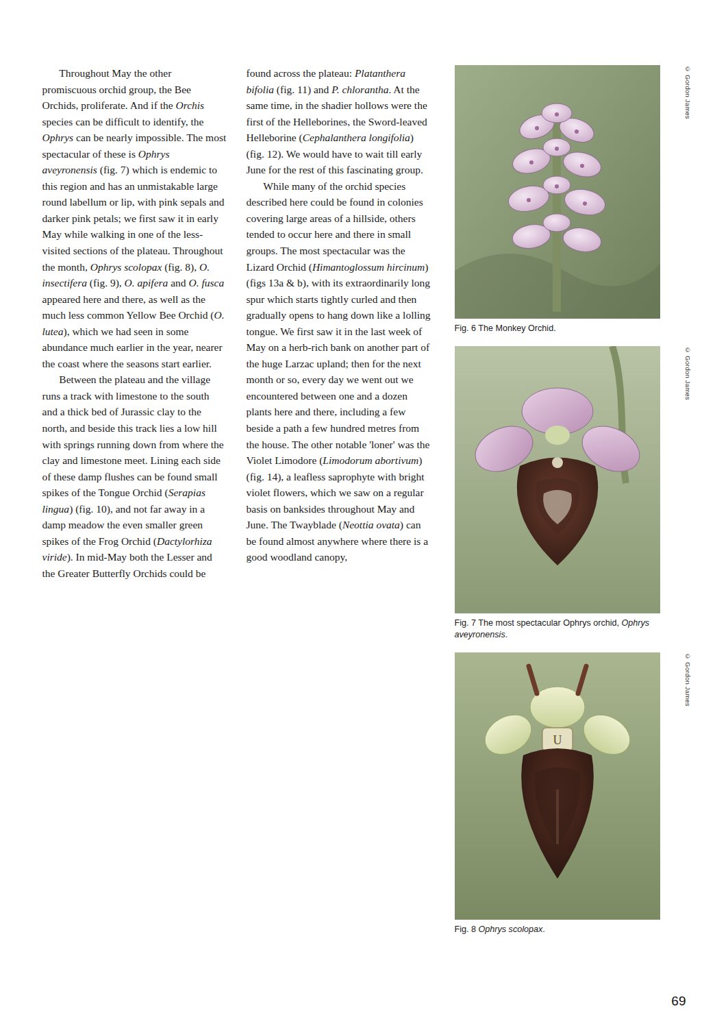Throughout May the other promiscuous orchid group, the Bee Orchids, proliferate. And if the Orchis species can be difficult to identify, the Ophrys can be nearly impossible. The most spectacular of these is Ophrys aveyronensis (fig. 7) which is endemic to this region and has an unmistakable large round labellum or lip, with pink sepals and darker pink petals; we first saw it in early May while walking in one of the less-visited sections of the plateau. Throughout the month, Ophrys scolopax (fig. 8), O. insectifera (fig. 9), O. apifera and O. fusca appeared here and there, as well as the much less common Yellow Bee Orchid (O. lutea), which we had seen in some abundance much earlier in the year, nearer the coast where the seasons start earlier.
Between the plateau and the village runs a track with limestone to the south and a thick bed of Jurassic clay to the north, and beside this track lies a low hill with springs running down from where the clay and limestone meet. Lining each side of these damp flushes can be found small spikes of the Tongue Orchid (Serapias lingua) (fig. 10), and not far away in a damp meadow the even smaller green spikes of the Frog Orchid (Dactylorhiza viride). In mid-May both the Lesser and the Greater Butterfly Orchids could be
found across the plateau: Platanthera bifolia (fig. 11) and P. chlorantha. At the same time, in the shadier hollows were the first of the Helleborines, the Sword-leaved Helleborine (Cephalanthera longifolia) (fig. 12). We would have to wait till early June for the rest of this fascinating group.
While many of the orchid species described here could be found in colonies covering large areas of a hillside, others tended to occur here and there in small groups. The most spectacular was the Lizard Orchid (Himantoglossum hircinum) (figs 13a & b), with its extraordinarily long spur which starts tightly curled and then gradually opens to hang down like a lolling tongue. We first saw it in the last week of May on a herb-rich bank on another part of the huge Larzac upland; then for the next month or so, every day we went out we encountered between one and a dozen plants here and there, including a few beside a path a few hundred metres from the house. The other notable 'loner' was the Violet Limodore (Limodorum abortivum) (fig. 14), a leafless saprophyte with bright violet flowers, which we saw on a regular basis on banksides throughout May and June. The Twayblade (Neottia ovata) can be found almost anywhere where there is a good woodland canopy,
© Gordon James
Fig. 6 The Monkey Orchid.
© Gordon James
Fig. 7 The most spectacular Ophrys orchid, Ophrys aveyronensis.
U
© Gordon James
Fig. 8 Ophrys scolopax.
69